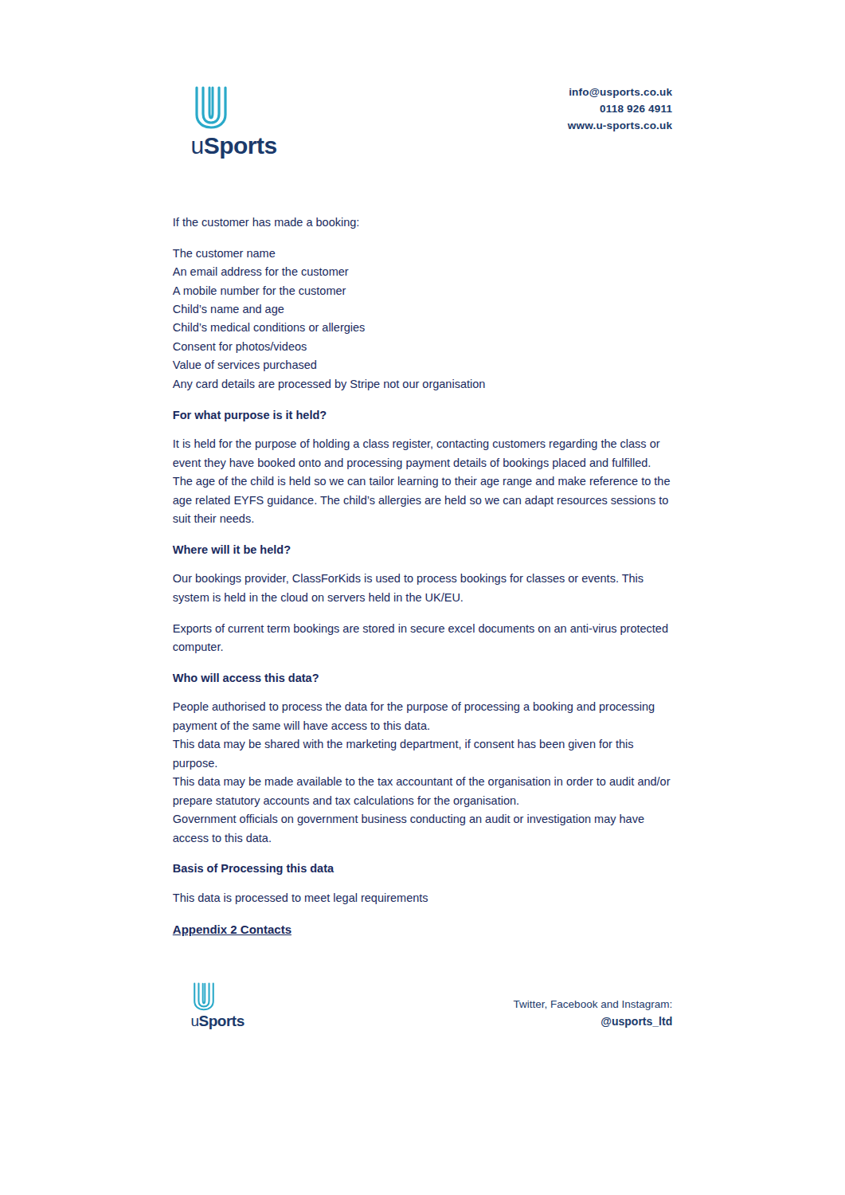u Sports
info@usports.co.uk
0118 926 4911
www.u-sports.co.uk
If the customer has made a booking:
The customer name
An email address for the customer
A mobile number for the customer
Child’s name and age
Child’s medical conditions or allergies
Consent for photos/videos
Value of services purchased
Any card details are processed by Stripe not our organisation
For what purpose is it held?
It is held for the purpose of holding a class register, contacting customers regarding the class or event they have booked onto and processing payment details of bookings placed and fulfilled. The age of the child is held so we can tailor learning to their age range and make reference to the age related EYFS guidance. The child’s allergies are held so we can adapt resources sessions to suit their needs.
Where will it be held?
Our bookings provider, ClassForKids is used to process bookings for classes or events. This system is held in the cloud on servers held in the UK/EU.
Exports of current term bookings are stored in secure excel documents on an anti-virus protected computer.
Who will access this data?
People authorised to process the data for the purpose of processing a booking and processing payment of the same will have access to this data.
This data may be shared with the marketing department, if consent has been given for this purpose.
This data may be made available to the tax accountant of the organisation in order to audit and/or prepare statutory accounts and tax calculations for the organisation.
Government officials on government business conducting an audit or investigation may have access to this data.
Basis of Processing this data
This data is processed to meet legal requirements
Appendix 2 Contacts
u Sports
Twitter, Facebook and Instagram:
@usports_ltd